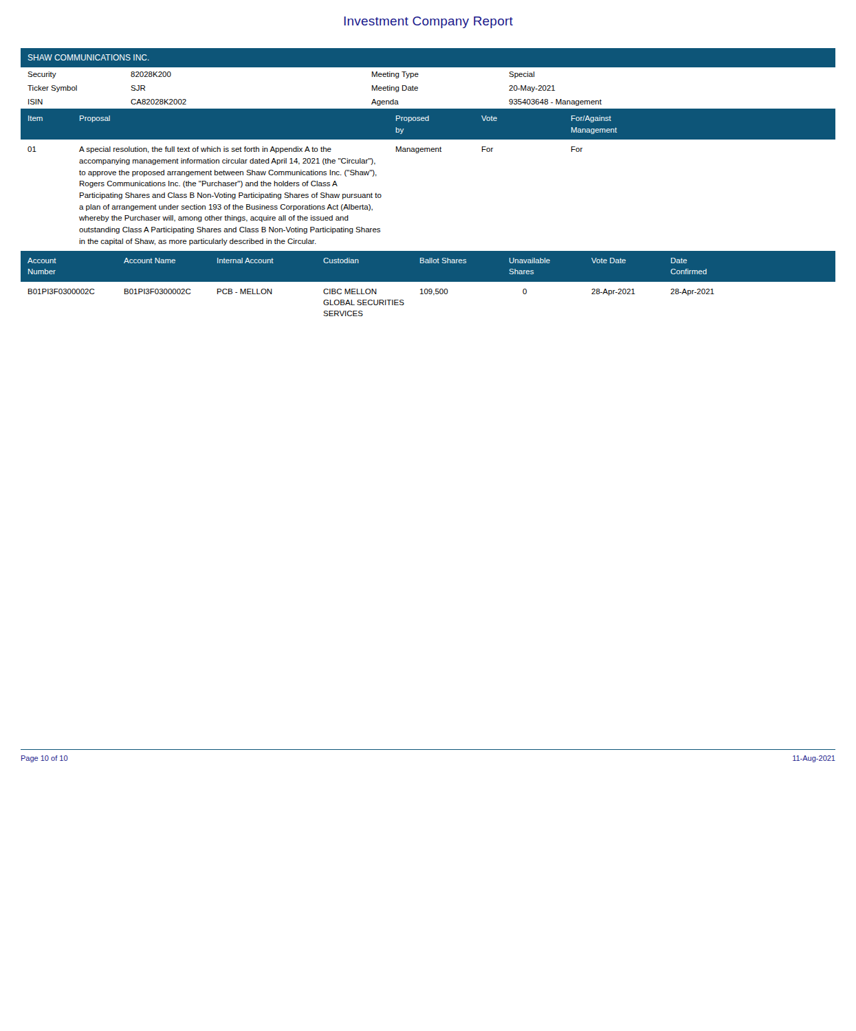Investment Company Report
| SHAW COMMUNICATIONS INC. |
| Security | 82028K200 | Meeting Type | Special |
| Ticker Symbol | SJR | Meeting Date | 20-May-2021 |
| ISIN | CA82028K2002 | Agenda | 935403648 - Management |
| Item | Proposal | Proposed by | Vote | For/Against Management |
| 01 | A special resolution, the full text of which is set forth in Appendix A to the accompanying management information circular dated April 14, 2021 (the "Circular"), to approve the proposed arrangement between Shaw Communications Inc. ("Shaw"), Rogers Communications Inc. (the "Purchaser") and the holders of Class A Participating Shares and Class B Non-Voting Participating Shares of Shaw pursuant to a plan of arrangement under section 193 of the Business Corporations Act (Alberta), whereby the Purchaser will, among other things, acquire all of the issued and outstanding Class A Participating Shares and Class B Non-Voting Participating Shares in the capital of Shaw, as more particularly described in the Circular. | Management | For | For |
| Account Number | Account Name | Internal Account | Custodian | Ballot Shares | Unavailable Shares | Vote Date | Date Confirmed |
| B01PI3F0300002C | B01PI3F0300002C | PCB - MELLON | CIBC MELLON GLOBAL SECURITIES SERVICES | 109,500 | 0 | 28-Apr-2021 | 28-Apr-2021 |
Page 10 of 10
11-Aug-2021